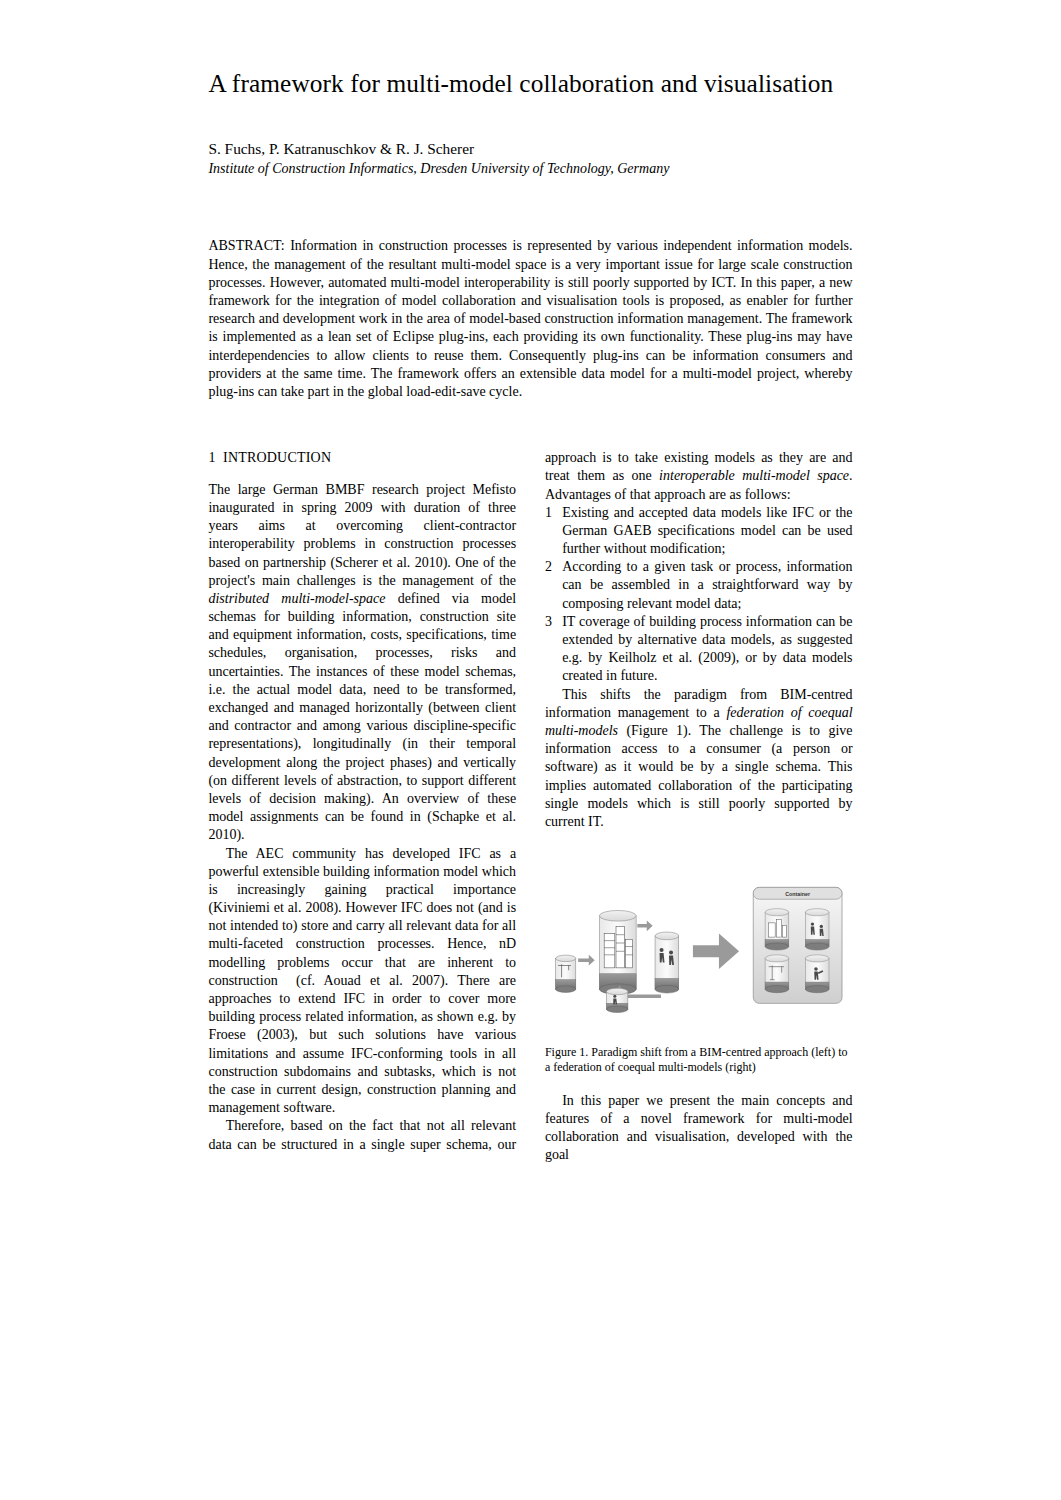A framework for multi-model collaboration and visualisation
S. Fuchs, P. Katranuschkov & R. J. Scherer
Institute of Construction Informatics, Dresden University of Technology, Germany
ABSTRACT: Information in construction processes is represented by various independent information models. Hence, the management of the resultant multi-model space is a very important issue for large scale construction processes. However, automated multi-model interoperability is still poorly supported by ICT. In this paper, a new framework for the integration of model collaboration and visualisation tools is proposed, as enabler for further research and development work in the area of model-based construction information management. The framework is implemented as a lean set of Eclipse plug-ins, each providing its own functionality. These plug-ins may have interdependencies to allow clients to reuse them. Consequently plug-ins can be information consumers and providers at the same time. The framework offers an extensible data model for a multi-model project, whereby plug-ins can take part in the global load-edit-save cycle.
1 INTRODUCTION
The large German BMBF research project Mefisto inaugurated in spring 2009 with duration of three years aims at overcoming client-contractor interoperability problems in construction processes based on partnership (Scherer et al. 2010). One of the project's main challenges is the management of the distributed multi-model-space defined via model schemas for building information, construction site and equipment information, costs, specifications, time schedules, organisation, processes, risks and uncertainties. The instances of these model schemas, i.e. the actual model data, need to be transformed, exchanged and managed horizontally (between client and contractor and among various discipline-specific representations), longitudinally (in their temporal development along the project phases) and vertically (on different levels of abstraction, to support different levels of decision making). An overview of these model assignments can be found in (Schapke et al. 2010).
The AEC community has developed IFC as a powerful extensible building information model which is increasingly gaining practical importance (Kiviniemi et al. 2008). However IFC does not (and is not intended to) store and carry all relevant data for all multi-faceted construction processes. Hence, nD modelling problems occur that are inherent to construction (cf. Aouad et al. 2007). There are approaches to extend IFC in order to cover more building process related information, as shown e.g. by Froese (2003), but such solutions have various limitations and assume IFC-conforming tools in all construction subdomains and subtasks, which is not the case in current design, construction planning and management software.
Therefore, based on the fact that not all relevant data can be structured in a single super schema, our approach is to take existing models as they are and treat them as one interoperable multi-model space. Advantages of that approach are as follows:
Existing and accepted data models like IFC or the German GAEB specifications model can be used further without modification;
According to a given task or process, information can be assembled in a straightforward way by composing relevant model data;
IT coverage of building process information can be extended by alternative data models, as suggested e.g. by Keilholz et al. (2009), or by data models created in future.
This shifts the paradigm from BIM-centred information management to a federation of coequal multi-models (Figure 1). The challenge is to give information access to a consumer (a person or software) as it would be by a single schema. This implies automated collaboration of the participating single models which is still poorly supported by current IT.
Container
Figure 1. Paradigm shift from a BIM-centred approach (left) to a federation of coequal multi-models (right)
In this paper we present the main concepts and features of a novel framework for multi-model collaboration and visualisation, developed with the goal